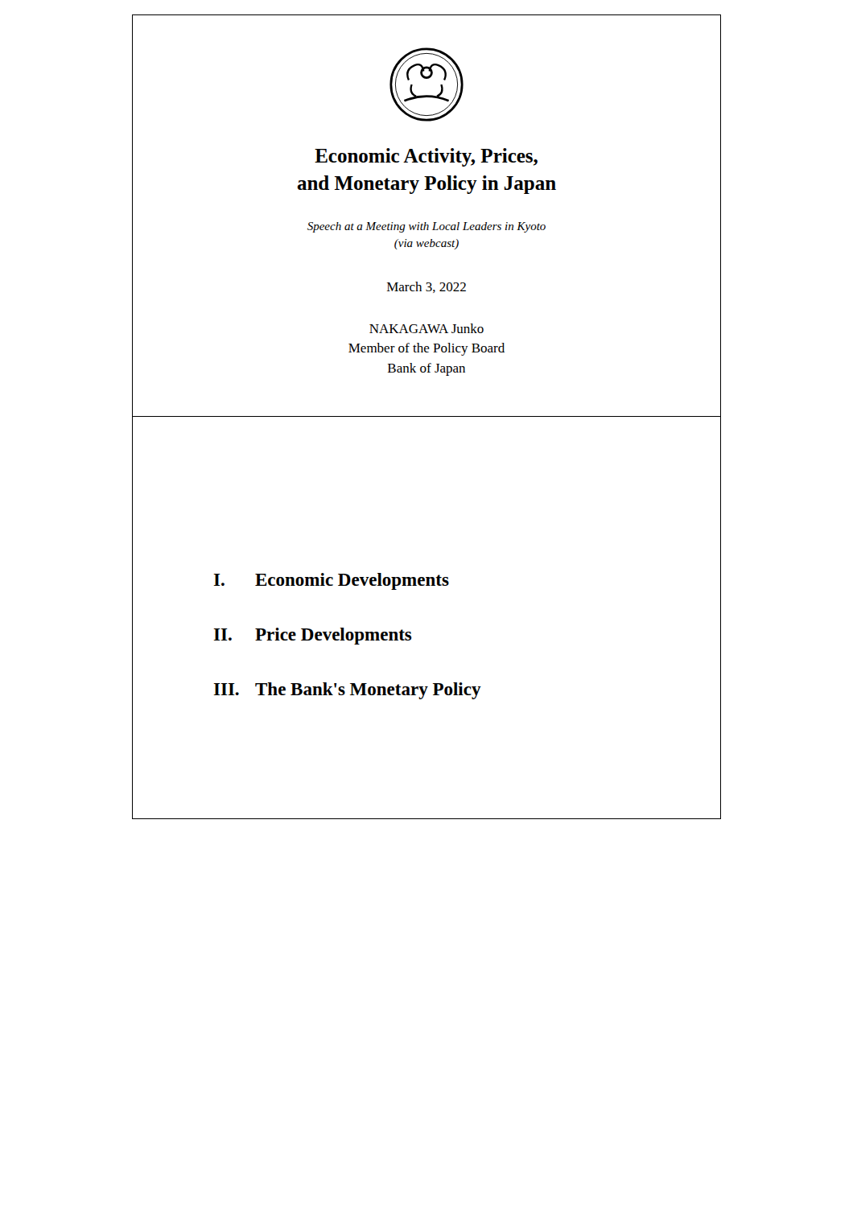Economic Activity, Prices,
and Monetary Policy in Japan
Speech at a Meeting with Local Leaders in Kyoto
(via webcast)
March 3, 2022
NAKAGAWA Junko
Member of the Policy Board
Bank of Japan
I. Economic Developments
II. Price Developments
III. The Bank's Monetary Policy